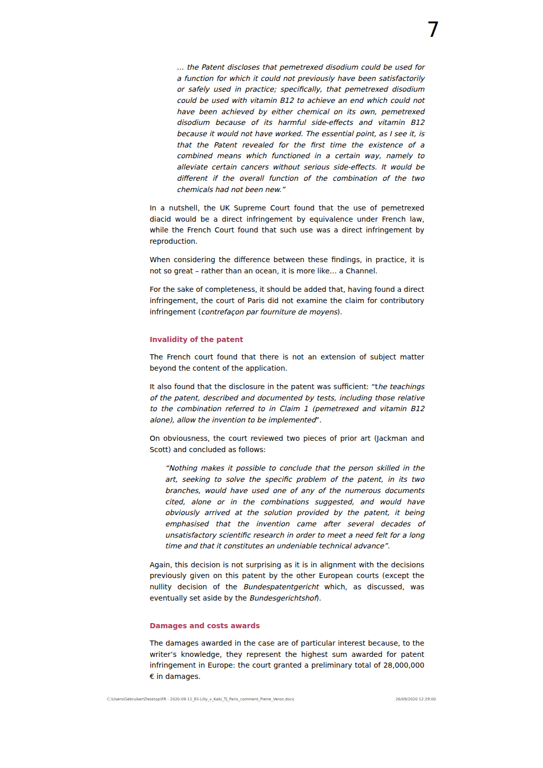7
… the Patent discloses that pemetrexed disodium could be used for a function for which it could not previously have been satisfactorily or safely used in practice; specifically, that pemetrexed disodium could be used with vitamin B12 to achieve an end which could not have been achieved by either chemical on its own, pemetrexed disodium because of its harmful side-effects and vitamin B12 because it would not have worked. The essential point, as I see it, is that the Patent revealed for the first time the existence of a combined means which functioned in a certain way, namely to alleviate certain cancers without serious side-effects. It would be different if the overall function of the combination of the two chemicals had not been new.”
In a nutshell, the UK Supreme Court found that the use of pemetrexed diacid would be a direct infringement by equivalence under French law, while the French Court found that such use was a direct infringement by reproduction.
When considering the difference between these findings, in practice, it is not so great – rather than an ocean, it is more like… a Channel.
For the sake of completeness, it should be added that, having found a direct infringement, the court of Paris did not examine the claim for contributory infringement (contrefaçon par fourniture de moyens).
Invalidity of the patent
The French court found that there is not an extension of subject matter beyond the content of the application.
It also found that the disclosure in the patent was sufficient: “the teachings of the patent, described and documented by tests, including those relative to the combination referred to in Claim 1 (pemetrexed and vitamin B12 alone), allow the invention to be implemented”.
On obviousness, the court reviewed two pieces of prior art (Jackman and Scott) and concluded as follows:
“Nothing makes it possible to conclude that the person skilled in the art, seeking to solve the specific problem of the patent, in its two branches, would have used one of any of the numerous documents cited, alone or in the combinations suggested, and would have obviously arrived at the solution provided by the patent, it being emphasised that the invention came after several decades of unsatisfactory scientific research in order to meet a need felt for a long time and that it constitutes an undeniable technical advance”.
Again, this decision is not surprising as it is in alignment with the decisions previously given on this patent by the other European courts (except the nullity decision of the Bundespatentgericht which, as discussed, was eventually set aside by the Bundesgerichtshof).
Damages and costs awards
The damages awarded in the case are of particular interest because, to the writer’s knowledge, they represent the highest sum awarded for patent infringement in Europe: the court granted a preliminary total of 28,000,000 € in damages.
C:\Users\Gebruiker\Desktop\FR - 2020-09-11_Eli-Lilly_v_Kabi_TJ_Paris_comment_Pierre_Veron.docx 26/09/2020 12:29:00